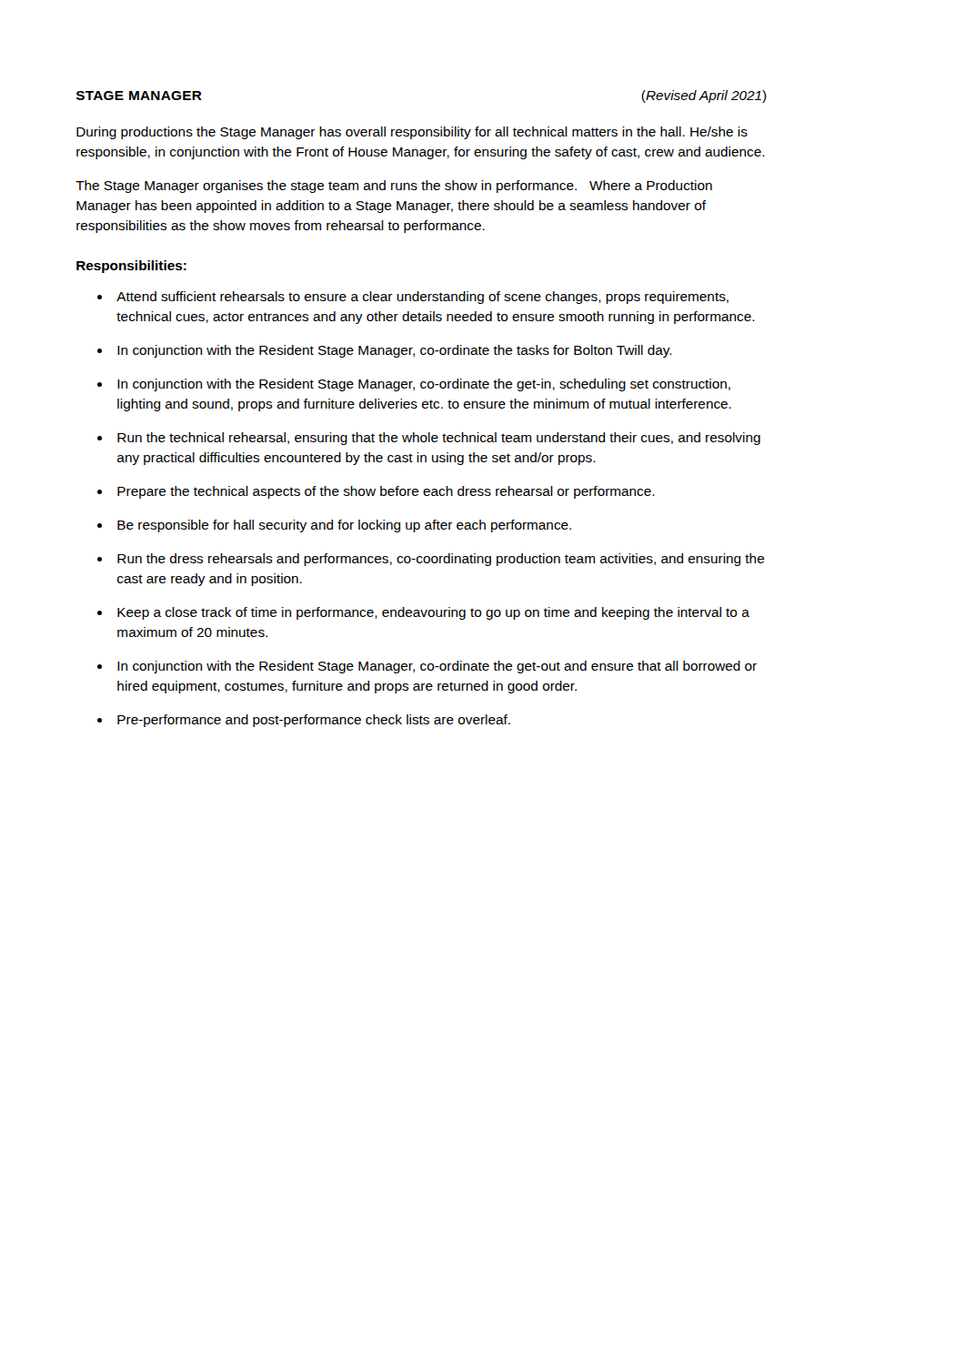STAGE MANAGER (Revised April 2021)
During productions the Stage Manager has overall responsibility for all technical matters in the hall. He/she is responsible, in conjunction with the Front of House Manager, for ensuring the safety of cast, crew and audience.
The Stage Manager organises the stage team and runs the show in performance. Where a Production Manager has been appointed in addition to a Stage Manager, there should be a seamless handover of responsibilities as the show moves from rehearsal to performance.
Responsibilities:
Attend sufficient rehearsals to ensure a clear understanding of scene changes, props requirements, technical cues, actor entrances and any other details needed to ensure smooth running in performance.
In conjunction with the Resident Stage Manager, co-ordinate the tasks for Bolton Twill day.
In conjunction with the Resident Stage Manager, co-ordinate the get-in, scheduling set construction, lighting and sound, props and furniture deliveries etc. to ensure the minimum of mutual interference.
Run the technical rehearsal, ensuring that the whole technical team understand their cues, and resolving any practical difficulties encountered by the cast in using the set and/or props.
Prepare the technical aspects of the show before each dress rehearsal or performance.
Be responsible for hall security and for locking up after each performance.
Run the dress rehearsals and performances, co-coordinating production team activities, and ensuring the cast are ready and in position.
Keep a close track of time in performance, endeavouring to go up on time and keeping the interval to a maximum of 20 minutes.
In conjunction with the Resident Stage Manager, co-ordinate the get-out and ensure that all borrowed or hired equipment, costumes, furniture and props are returned in good order.
Pre-performance and post-performance check lists are overleaf.